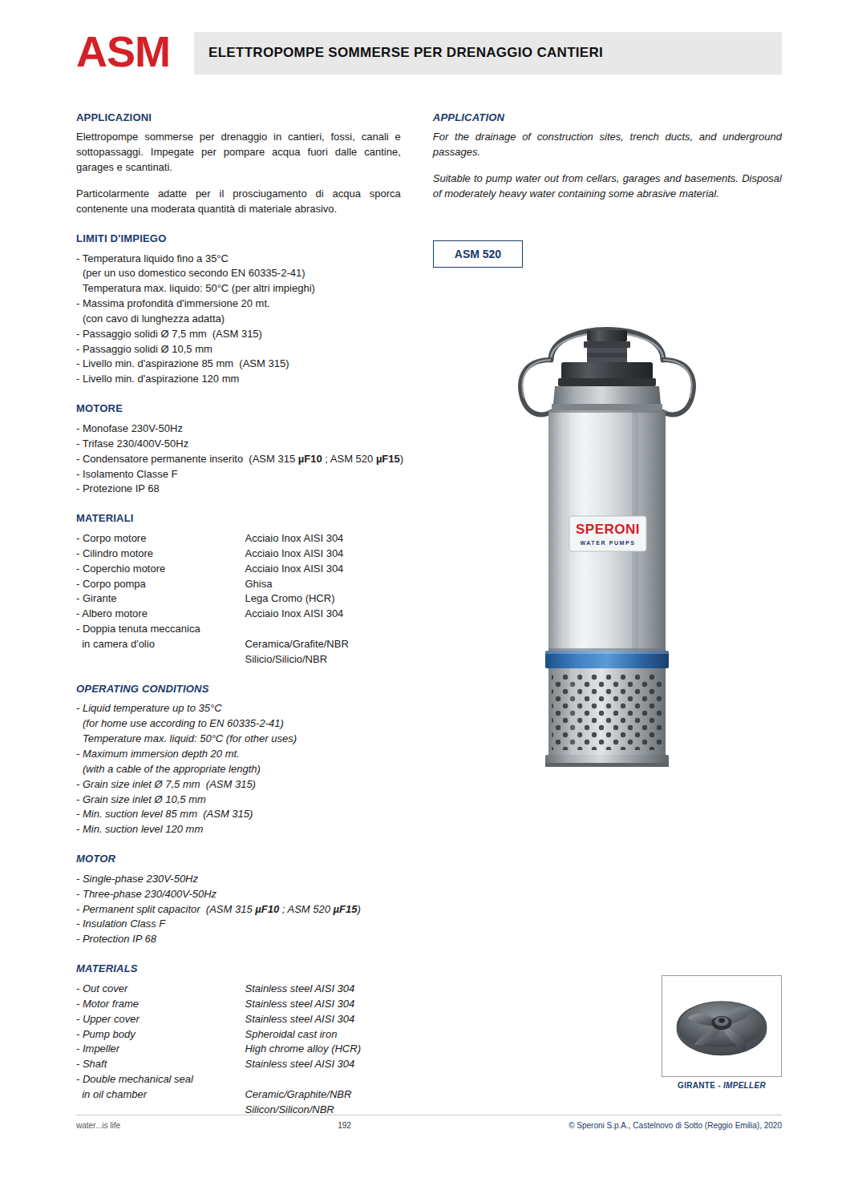ASM
ELETTROPOMPE SOMMERSE PER DRENAGGIO CANTIERI
APPLICAZIONI
Elettropompe sommerse per drenaggio in cantieri, fossi, canali e sottopassaggi. Impegate per pompare acqua fuori dalle cantine, garages e scantinati.
Particolarmente adatte per il prosciugamento di acqua sporca contenente una moderata quantità di materiale abrasivo.
LIMITI D'IMPIEGO
- Temperatura liquido fino a 35°C
(per un uso domestico secondo EN 60335-2-41)
Temperatura max. liquido: 50°C (per altri impieghi)
- Massima profondità d'immersione 20 mt.
(con cavo di lunghezza adatta)
- Passaggio solidi Ø 7,5 mm (ASM 315)
- Passaggio solidi Ø 10,5 mm
- Livello min. d'aspirazione 85 mm (ASM 315)
- Livello min. d'aspirazione 120 mm
MOTORE
- Monofase 230V-50Hz
- Trifase 230/400V-50Hz
- Condensatore permanente inserito (ASM 315 µF10 ; ASM 520 µF15)
- Isolamento Classe F
- Protezione IP 68
MATERIALI
| - Corpo motore | Acciaio Inox AISI 304 |
| - Cilindro motore | Acciaio Inox AISI 304 |
| - Coperchio motore | Acciaio Inox AISI 304 |
| - Corpo pompa | Ghisa |
| - Girante | Lega Cromo (HCR) |
| - Albero motore | Acciaio Inox AISI 304 |
| - Doppia tenuta meccanica | |
| in camera d'olio | Ceramica/Grafite/NBR |
| | Silicio/Silicio/NBR |
OPERATING CONDITIONS
- Liquid temperature up to 35°C
(for home use according to EN 60335-2-41)
Temperature max. liquid: 50°C (for other uses)
- Maximum immersion depth 20 mt.
(with a cable of the appropriate length)
- Grain size inlet Ø 7,5 mm (ASM 315)
- Grain size inlet Ø 10,5 mm
- Min. suction level 85 mm (ASM 315)
- Min. suction level 120 mm
MOTOR
- Single-phase 230V-50Hz
- Three-phase 230/400V-50Hz
- Permanent split capacitor (ASM 315 µF10 ; ASM 520 µF15)
- Insulation Class F
- Protection IP 68
MATERIALS
| - Out cover | Stainless steel AISI 304 |
| - Motor frame | Stainless steel AISI 304 |
| - Upper cover | Stainless steel AISI 304 |
| - Pump body | Spheroidal cast iron |
| - Impeller | High chrome alloy (HCR) |
| - Shaft | Stainless steel AISI 304 |
| - Double mechanical seal | |
| in oil chamber | Ceramic/Graphite/NBR |
| | Silicon/Silicon/NBR |
APPLICATION
For the drainage of construction sites, trench ducts, and underground passages.
Suitable to pump water out from cellars, garages and basements. Disposal of moderately heavy water containing some abrasive material.
ASM 520
SPERONI WATER PUMPS
GIRANTE - IMPELLER
water...is life
192
© Speroni S.p.A., Castelnovo di Sotto (Reggio Emilia), 2020